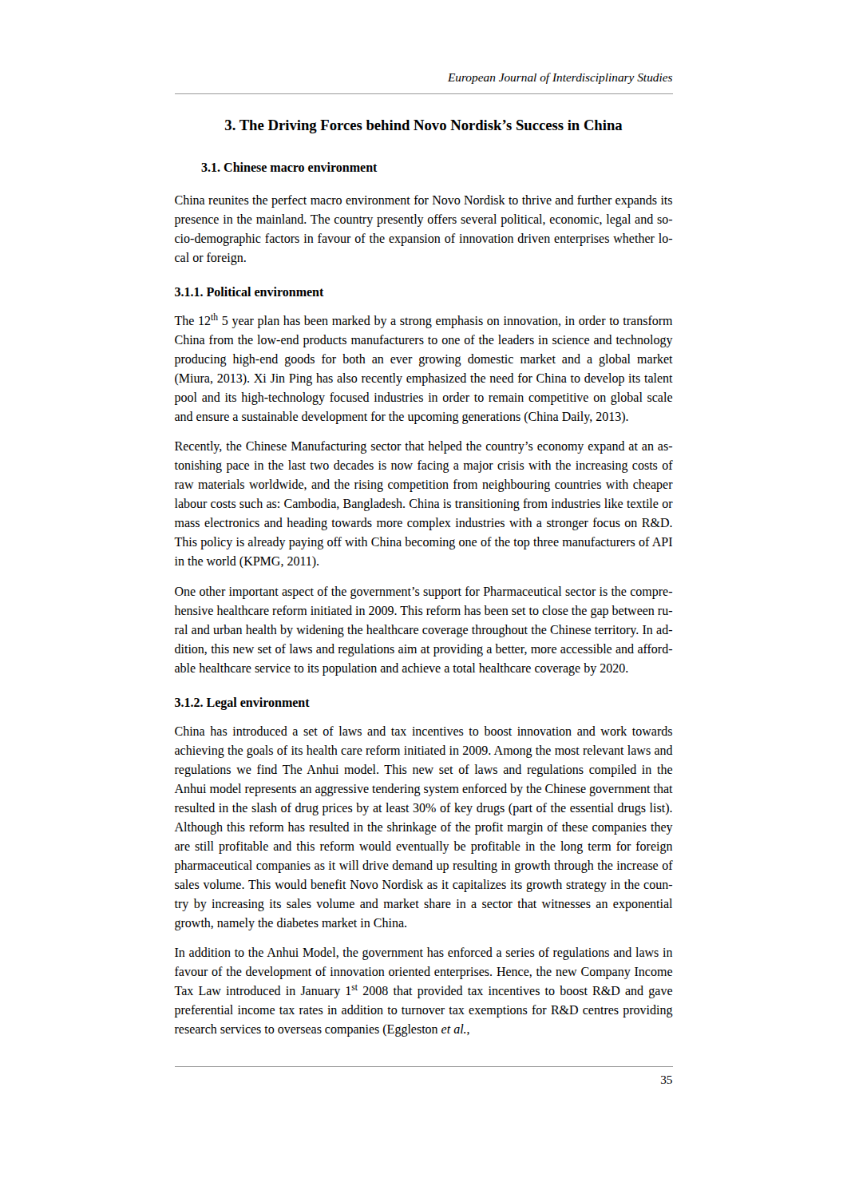European Journal of Interdisciplinary Studies
3. The Driving Forces behind Novo Nordisk’s Success in China
3.1. Chinese macro environment
China reunites the perfect macro environment for Novo Nordisk to thrive and further expands its presence in the mainland. The country presently offers several political, economic, legal and socio-demographic factors in favour of the expansion of innovation driven enterprises whether local or foreign.
3.1.1. Political environment
The 12th 5 year plan has been marked by a strong emphasis on innovation, in order to transform China from the low-end products manufacturers to one of the leaders in science and technology producing high-end goods for both an ever growing domestic market and a global market (Miura, 2013). Xi Jin Ping has also recently emphasized the need for China to develop its talent pool and its high-technology focused industries in order to remain competitive on global scale and ensure a sustainable development for the upcoming generations (China Daily, 2013).
Recently, the Chinese Manufacturing sector that helped the country’s economy expand at an astonishing pace in the last two decades is now facing a major crisis with the increasing costs of raw materials worldwide, and the rising competition from neighbouring countries with cheaper labour costs such as: Cambodia, Bangladesh. China is transitioning from industries like textile or mass electronics and heading towards more complex industries with a stronger focus on R&D. This policy is already paying off with China becoming one of the top three manufacturers of API in the world (KPMG, 2011).
One other important aspect of the government’s support for Pharmaceutical sector is the comprehensive healthcare reform initiated in 2009. This reform has been set to close the gap between rural and urban health by widening the healthcare coverage throughout the Chinese territory. In addition, this new set of laws and regulations aim at providing a better, more accessible and affordable healthcare service to its population and achieve a total healthcare coverage by 2020.
3.1.2. Legal environment
China has introduced a set of laws and tax incentives to boost innovation and work towards achieving the goals of its health care reform initiated in 2009. Among the most relevant laws and regulations we find The Anhui model. This new set of laws and regulations compiled in the Anhui model represents an aggressive tendering system enforced by the Chinese government that resulted in the slash of drug prices by at least 30% of key drugs (part of the essential drugs list). Although this reform has resulted in the shrinkage of the profit margin of these companies they are still profitable and this reform would eventually be profitable in the long term for foreign pharmaceutical companies as it will drive demand up resulting in growth through the increase of sales volume. This would benefit Novo Nordisk as it capitalizes its growth strategy in the country by increasing its sales volume and market share in a sector that witnesses an exponential growth, namely the diabetes market in China.
In addition to the Anhui Model, the government has enforced a series of regulations and laws in favour of the development of innovation oriented enterprises. Hence, the new Company Income Tax Law introduced in January 1st 2008 that provided tax incentives to boost R&D and gave preferential income tax rates in addition to turnover tax exemptions for R&D centres providing research services to overseas companies (Eggleston et al.,
35